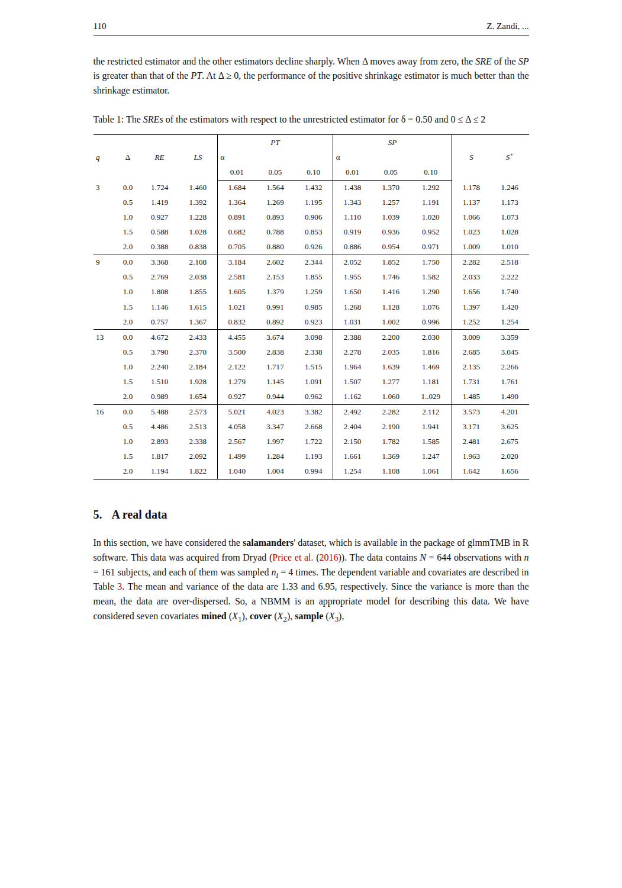110 Z. Zandi, ...
the restricted estimator and the other estimators decline sharply. When Δ moves away from zero, the SRE of the SP is greater than that of the PT. At Δ ≥ 0, the performance of the positive shrinkage estimator is much better than the shrinkage estimator.
Table 1: The SREs of the estimators with respect to the unrestricted estimator for δ = 0.50 and 0 ≤ Δ ≤ 2
| q | Δ | RE | LS | PT | SP | S | S + |
| --- | --- | --- | --- | --- | --- | --- | --- |
| α | α |
| 0.01 | 0.05 | 0.10 | 0.01 | 0.05 | 0.10 |
| 3 | 0.0 | 1.724 | 1.460 | 1.684 | 1.564 | 1.432 | 1.438 | 1.370 | 1.292 | 1.178 | 1.246 |
| | 0.5 | 1.419 | 1.392 | 1.364 | 1.269 | 1.195 | 1.343 | 1.257 | 1.191 | 1.137 | 1.173 |
| | 1.0 | 0.927 | 1.228 | 0.891 | 0.893 | 0.906 | 1.110 | 1.039 | 1.020 | 1.066 | 1.073 |
| | 1.5 | 0.588 | 1.028 | 0.682 | 0.788 | 0.853 | 0.919 | 0.936 | 0.952 | 1.023 | 1.028 |
| | 2.0 | 0.388 | 0.838 | 0.705 | 0.880 | 0.926 | 0.886 | 0.954 | 0.971 | 1.009 | 1.010 |
| 9 | 0.0 | 3.368 | 2.108 | 3.184 | 2.602 | 2.344 | 2.052 | 1.852 | 1.750 | 2.282 | 2.518 |
| | 0.5 | 2.769 | 2.038 | 2.581 | 2.153 | 1.855 | 1.955 | 1.746 | 1.582 | 2.033 | 2.222 |
| | 1.0 | 1.808 | 1.855 | 1.605 | 1.379 | 1.259 | 1.650 | 1.416 | 1.290 | 1.656 | 1.740 |
| | 1.5 | 1.146 | 1.615 | 1.021 | 0.991 | 0.985 | 1.268 | 1.128 | 1.076 | 1.397 | 1.420 |
| | 2.0 | 0.757 | 1.367 | 0.832 | 0.892 | 0.923 | 1.031 | 1.002 | 0.996 | 1.252 | 1.254 |
| 13 | 0.0 | 4.672 | 2.433 | 4.455 | 3.674 | 3.098 | 2.388 | 2.200 | 2.030 | 3.009 | 3.359 |
| | 0.5 | 3.790 | 2.370 | 3.500 | 2.838 | 2.338 | 2.278 | 2.035 | 1.816 | 2.685 | 3.045 |
| | 1.0 | 2.240 | 2.184 | 2.122 | 1.717 | 1.515 | 1.964 | 1.639 | 1.469 | 2.135 | 2.266 |
| | 1.5 | 1.510 | 1.928 | 1.279 | 1.145 | 1.091 | 1.507 | 1.277 | 1.181 | 1.731 | 1.761 |
| | 2.0 | 0.989 | 1.654 | 0.927 | 0.944 | 0.962 | 1.162 | 1.060 | 1..029 | 1.485 | 1.490 |
| 16 | 0.0 | 5.488 | 2.573 | 5.021 | 4.023 | 3.382 | 2.492 | 2.282 | 2.112 | 3.573 | 4.201 |
| | 0.5 | 4.486 | 2.513 | 4.058 | 3.347 | 2.668 | 2.404 | 2.190 | 1.941 | 3.171 | 3.625 |
| | 1.0 | 2.893 | 2.338 | 2.567 | 1.997 | 1.722 | 2.150 | 1.782 | 1.585 | 2.481 | 2.675 |
| | 1.5 | 1.817 | 2.092 | 1.499 | 1.284 | 1.193 | 1.661 | 1.369 | 1.247 | 1.963 | 2.020 |
| | 2.0 | 1.194 | 1.822 | 1.040 | 1.004 | 0.994 | 1.254 | 1.108 | 1.061 | 1.642 | 1.656 |
5. A real data
In this section, we have considered the salamanders' dataset, which is available in the package of glmmTMB in R software. This data was acquired from Dryad (Price et al. (2016)). The data contains N = 644 observations with n = 161 subjects, and each of them was sampled ni = 4 times. The dependent variable and covariates are described in Table 3. The mean and variance of the data are 1.33 and 6.95, respectively. Since the variance is more than the mean, the data are over-dispersed. So, a NBMM is an appropriate model for describing this data. We have considered seven covariates mined (X1), cover (X2), sample (X3),